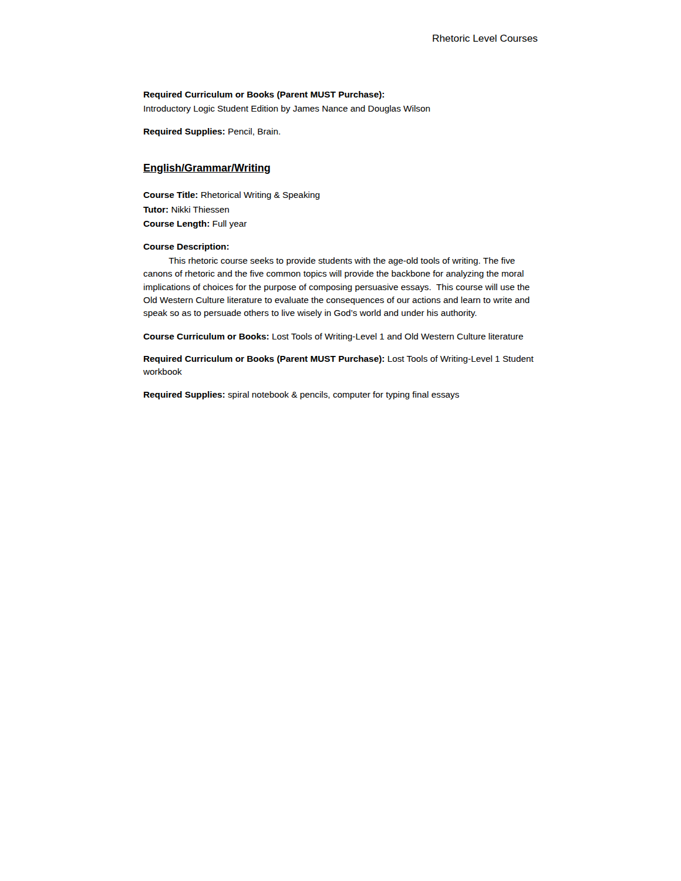Rhetoric Level Courses
Required Curriculum or Books (Parent MUST Purchase):
Introductory Logic Student Edition by James Nance and Douglas Wilson
Required Supplies: Pencil, Brain.
English/Grammar/Writing
Course Title: Rhetorical Writing & Speaking
Tutor: Nikki Thiessen
Course Length: Full year
Course Description:
This rhetoric course seeks to provide students with the age-old tools of writing. The five canons of rhetoric and the five common topics will provide the backbone for analyzing the moral implications of choices for the purpose of composing persuasive essays. This course will use the Old Western Culture literature to evaluate the consequences of our actions and learn to write and speak so as to persuade others to live wisely in God’s world and under his authority.
Course Curriculum or Books: Lost Tools of Writing-Level 1 and Old Western Culture literature
Required Curriculum or Books (Parent MUST Purchase): Lost Tools of Writing-Level 1 Student workbook
Required Supplies: spiral notebook & pencils, computer for typing final essays